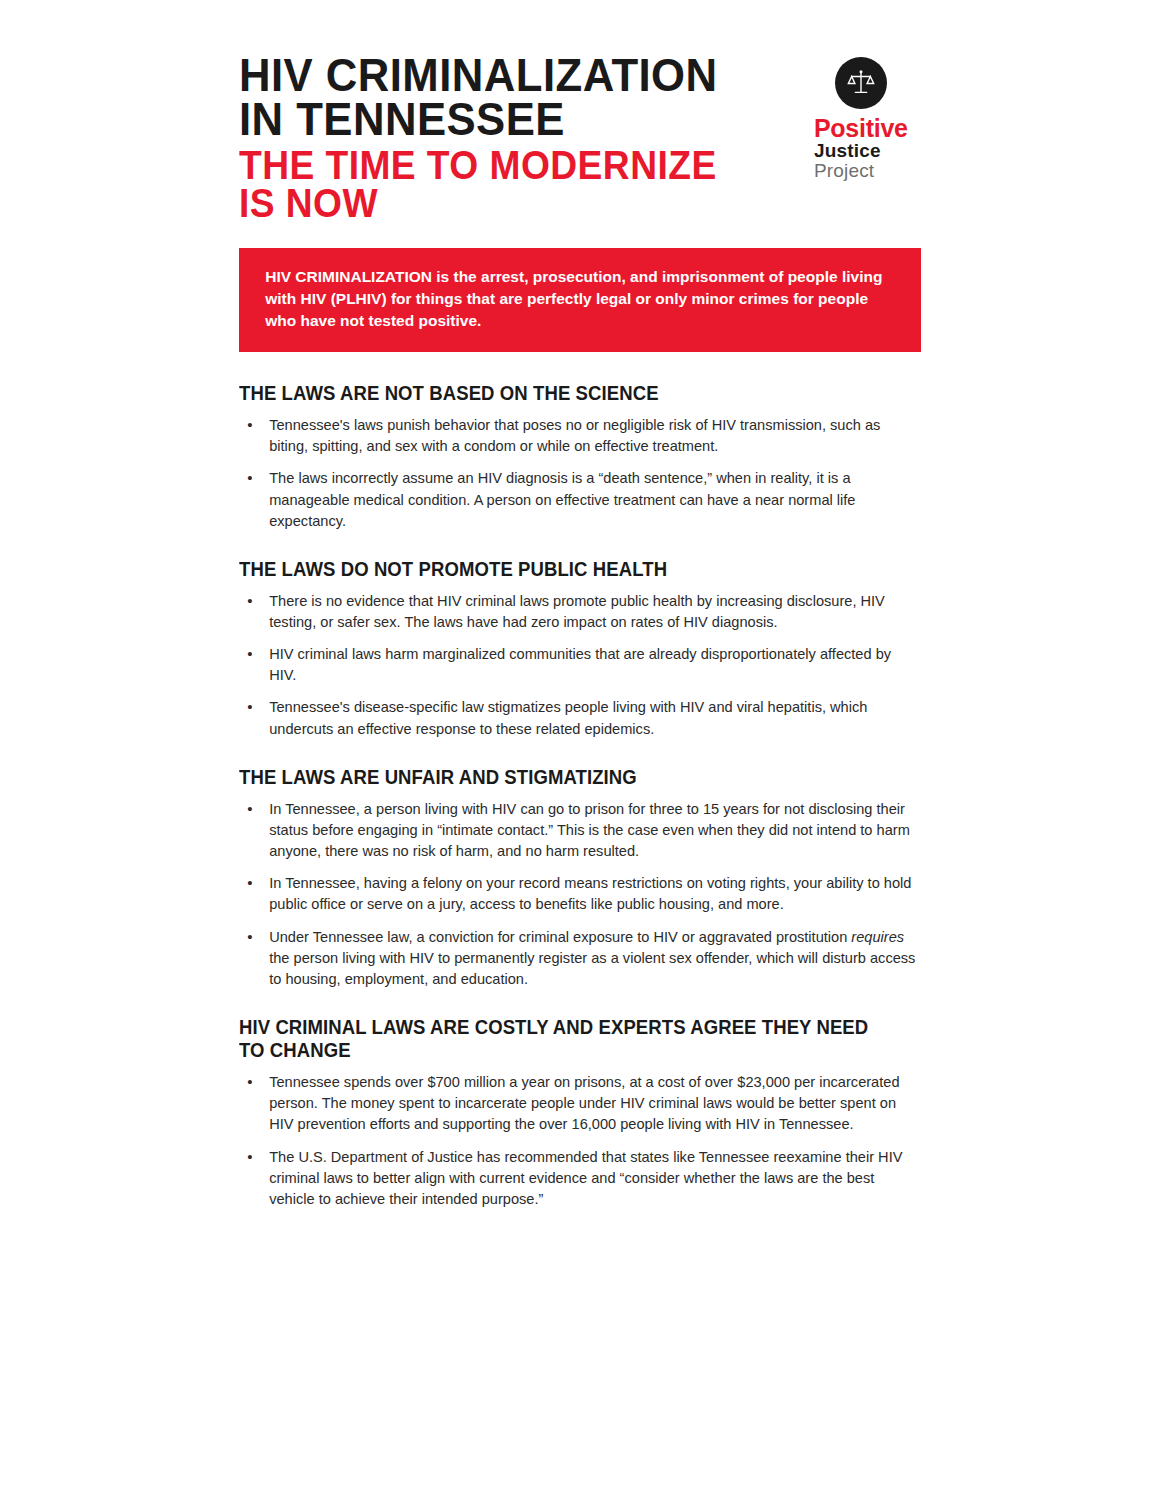HIV Criminalization in Tennessee The Time to Modernize is Now
Positive
Justice
Project
HIV CRIMINALIZATION is the arrest, prosecution, and imprisonment of people living with HIV (PLHIV) for things that are perfectly legal or only minor crimes for people who have not tested positive.
The Laws Are Not Based on the Science
Tennessee's laws punish behavior that poses no or negligible risk of HIV transmission, such as biting, spitting, and sex with a condom or while on effective treatment.
The laws incorrectly assume an HIV diagnosis is a “death sentence,” when in reality, it is a manageable medical condition. A person on effective treatment can have a near normal life expectancy.
The Laws Do Not Promote Public Health
There is no evidence that HIV criminal laws promote public health by increasing disclosure, HIV testing, or safer sex. The laws have had zero impact on rates of HIV diagnosis.
HIV criminal laws harm marginalized communities that are already disproportionately affected by HIV.
Tennessee's disease-specific law stigmatizes people living with HIV and viral hepatitis, which undercuts an effective response to these related epidemics.
The Laws Are Unfair and Stigmatizing
In Tennessee, a person living with HIV can go to prison for three to 15 years for not disclosing their status before engaging in “intimate contact.” This is the case even when they did not intend to harm anyone, there was no risk of harm, and no harm resulted.
In Tennessee, having a felony on your record means restrictions on voting rights, your ability to hold public office or serve on a jury, access to benefits like public housing, and more.
Under Tennessee law, a conviction for criminal exposure to HIV or aggravated prostitution requires the person living with HIV to permanently register as a violent sex offender, which will disturb access to housing, employment, and education.
HIV Criminal Laws Are Costly and Experts Agree They Need to Change
Tennessee spends over $700 million a year on prisons, at a cost of over $23,000 per incarcerated person. The money spent to incarcerate people under HIV criminal laws would be better spent on HIV prevention efforts and supporting the over 16,000 people living with HIV in Tennessee.
The U.S. Department of Justice has recommended that states like Tennessee reexamine their HIV criminal laws to better align with current evidence and “consider whether the laws are the best vehicle to achieve their intended purpose.”